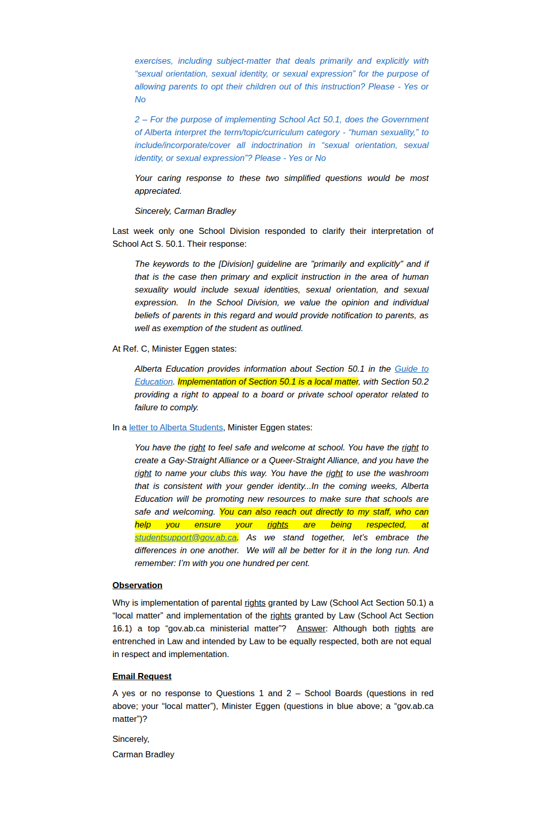exercises, including subject-matter that deals primarily and explicitly with “sexual orientation, sexual identity, or sexual expression” for the purpose of allowing parents to opt their children out of this instruction? Please - Yes or No
2 – For the purpose of implementing School Act 50.1, does the Government of Alberta interpret the term/topic/curriculum category - “human sexuality,” to include/incorporate/cover all indoctrination in “sexual orientation, sexual identity, or sexual expression”? Please - Yes or No
Your caring response to these two simplified questions would be most appreciated.
Sincerely, Carman Bradley
Last week only one School Division responded to clarify their interpretation of School Act S. 50.1. Their response:
The keywords to the [Division] guideline are "primarily and explicitly" and if that is the case then primary and explicit instruction in the area of human sexuality would include sexual identities, sexual orientation, and sexual expression. In the School Division, we value the opinion and individual beliefs of parents in this regard and would provide notification to parents, as well as exemption of the student as outlined.
At Ref. C, Minister Eggen states:
Alberta Education provides information about Section 50.1 in the Guide to Education. Implementation of Section 50.1 is a local matter, with Section 50.2 providing a right to appeal to a board or private school operator related to failure to comply.
In a letter to Alberta Students, Minister Eggen states:
You have the right to feel safe and welcome at school. You have the right to create a Gay-Straight Alliance or a Queer-Straight Alliance, and you have the right to name your clubs this way. You have the right to use the washroom that is consistent with your gender identity...In the coming weeks, Alberta Education will be promoting new resources to make sure that schools are safe and welcoming. You can also reach out directly to my staff, who can help you ensure your rights are being respected, at studentsupport@gov.ab.ca. As we stand together, let’s embrace the differences in one another. We will all be better for it in the long run. And remember: I’m with you one hundred per cent.
Observation
Why is implementation of parental rights granted by Law (School Act Section 50.1) a “local matter” and implementation of the rights granted by Law (School Act Section 16.1) a top “gov.ab.ca ministerial matter”? Answer: Although both rights are entrenched in Law and intended by Law to be equally respected, both are not equal in respect and implementation.
Email Request
A yes or no response to Questions 1 and 2 – School Boards (questions in red above; your “local matter”), Minister Eggen (questions in blue above; a “gov.ab.ca matter”)?
Sincerely,
Carman Bradley